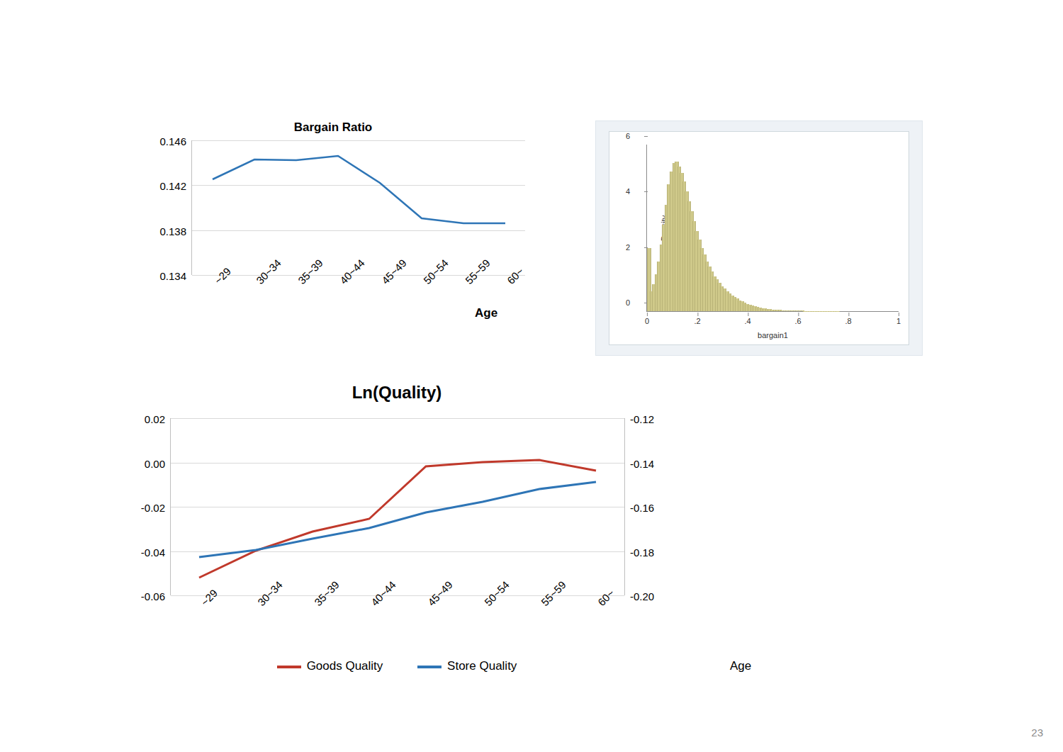Bargain Ratio
0.146
0.142
0.138
0.134
~29 30~34 35~39 40~44 45~49 50~54 55~59 60~
Age
Density
0
2
4
6
0
.2
.4
.6
.8
1
bargain1
Ln(Quality)
0.02 -0.12
0.00 -0.14
-0.02 -0.16
-0.04 -0.18
-0.06 -0.20
~29 30~34 35~39 40~44 45~49 50~54 55~59 60~
Goods Quality Store Quality
Age
23